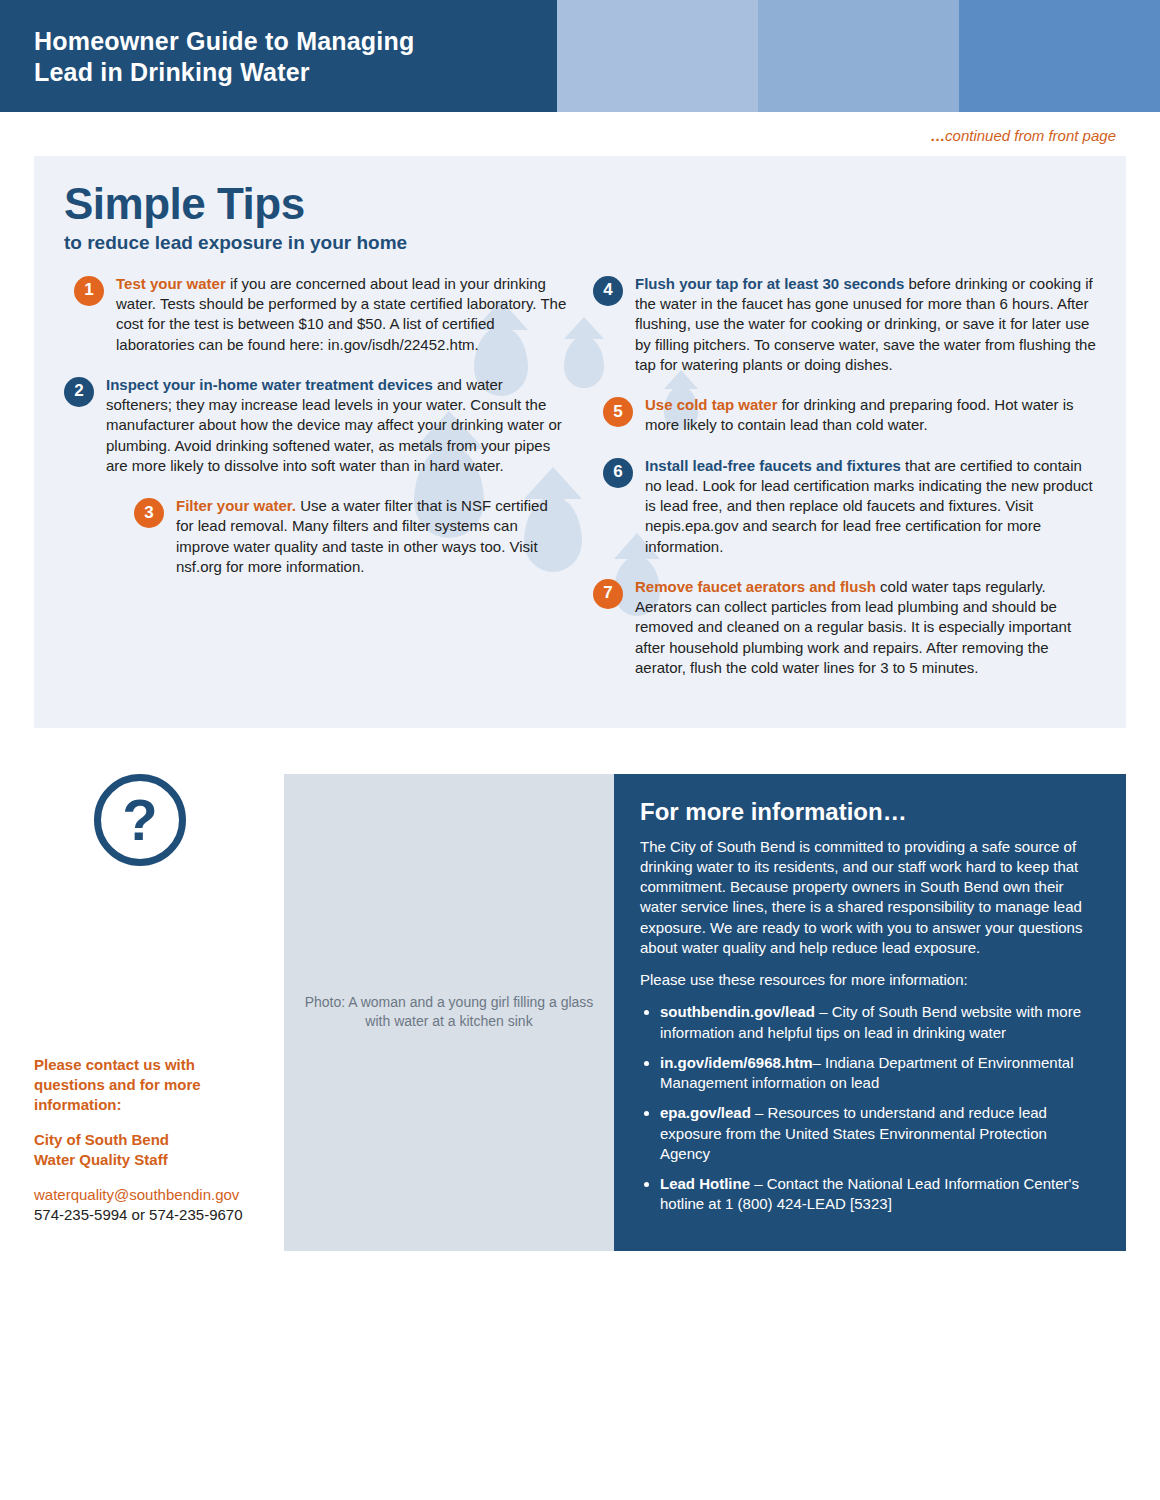Homeowner Guide to Managing
Lead in Drinking Water
…continued from front page
Simple Tips
to reduce lead exposure in your home
1
Test your water if you are concerned about lead in your drinking water. Tests should be performed by a state certified laboratory. The cost for the test is between $10 and $50. A list of certified laboratories can be found here: in.gov/isdh/22452.htm.
2
Inspect your in-home water treatment devices and water softeners; they may increase lead levels in your water. Consult the manufacturer about how the device may affect your drinking water or plumbing. Avoid drinking softened water, as metals from your pipes are more likely to dissolve into soft water than in hard water.
3
Filter your water. Use a water filter that is NSF certified for lead removal. Many filters and filter systems can improve water quality and taste in other ways too. Visit nsf.org for more information.
4
Flush your tap for at least 30 seconds before drinking or cooking if the water in the faucet has gone unused for more than 6 hours. After flushing, use the water for cooking or drinking, or save it for later use by filling pitchers. To conserve water, save the water from flushing the tap for watering plants or doing dishes.
5
Use cold tap water for drinking and preparing food. Hot water is more likely to contain lead than cold water.
6
Install lead-free faucets and fixtures that are certified to contain no lead. Look for lead certification marks indicating the new product is lead free, and then replace old faucets and fixtures. Visit nepis.epa.gov and search for lead free certification for more information.
7
Remove faucet aerators and flush cold water taps regularly. Aerators can collect particles from lead plumbing and should be removed and cleaned on a regular basis. It is especially important after household plumbing work and repairs. After removing the aerator, flush the cold water lines for 3 to 5 minutes.
?
Please contact us with questions and for more information:
City of South Bend
Water Quality Staff
waterquality@southbendin.gov
574-235-5994 or 574-235-9670
Photo: A woman and a young girl filling a glass with water at a kitchen sink
For more information…
The City of South Bend is committed to providing a safe source of drinking water to its residents, and our staff work hard to keep that commitment. Because property owners in South Bend own their water service lines, there is a shared responsibility to manage lead exposure. We are ready to work with you to answer your questions about water quality and help reduce lead exposure.
Please use these resources for more information:
southbendin.gov/lead – City of South Bend website with more information and helpful tips on lead in drinking water
in.gov/idem/6968.htm– Indiana Department of Environmental Management information on lead
epa.gov/lead – Resources to understand and reduce lead exposure from the United States Environmental Protection Agency
Lead Hotline – Contact the National Lead Information Center's hotline at 1 (800) 424-LEAD [5323]